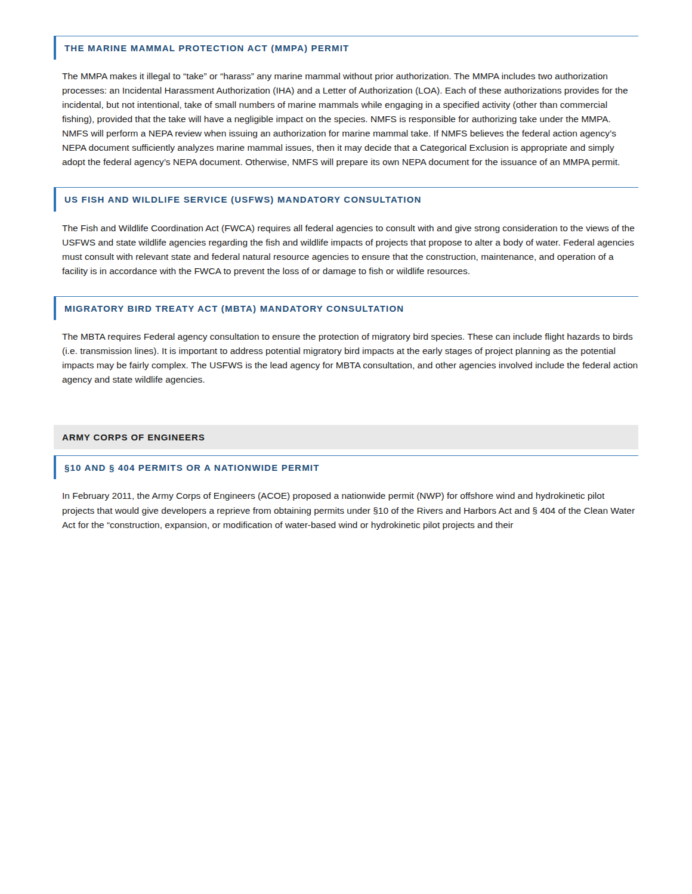The Marine Mammal Protection Act (MMPA) Permit
The MMPA makes it illegal to “take” or “harass” any marine mammal without prior authorization. The MMPA includes two authorization processes: an Incidental Harassment Authorization (IHA) and a Letter of Authorization (LOA). Each of these authorizations provides for the incidental, but not intentional, take of small numbers of marine mammals while engaging in a specified activity (other than commercial fishing), provided that the take will have a negligible impact on the species. NMFS is responsible for authorizing take under the MMPA. NMFS will perform a NEPA review when issuing an authorization for marine mammal take. If NMFS believes the federal action agency’s NEPA document sufficiently analyzes marine mammal issues, then it may decide that a Categorical Exclusion is appropriate and simply adopt the federal agency’s NEPA document. Otherwise, NMFS will prepare its own NEPA document for the issuance of an MMPA permit.
US Fish and Wildlife Service (USFWS) Mandatory Consultation
The Fish and Wildlife Coordination Act (FWCA) requires all federal agencies to consult with and give strong consideration to the views of the USFWS and state wildlife agencies regarding the fish and wildlife impacts of projects that propose to alter a body of water. Federal agencies must consult with relevant state and federal natural resource agencies to ensure that the construction, maintenance, and operation of a facility is in accordance with the FWCA to prevent the loss of or damage to fish or wildlife resources.
Migratory Bird Treaty Act (MBTA) Mandatory Consultation
The MBTA requires Federal agency consultation to ensure the protection of migratory bird species. These can include flight hazards to birds (i.e. transmission lines). It is important to address potential migratory bird impacts at the early stages of project planning as the potential impacts may be fairly complex. The USFWS is the lead agency for MBTA consultation, and other agencies involved include the federal action agency and state wildlife agencies.
Army Corps of Engineers
§10 and § 404 Permits or a Nationwide Permit
In February 2011, the Army Corps of Engineers (ACOE) proposed a nationwide permit (NWP) for offshore wind and hydrokinetic pilot projects that would give developers a reprieve from obtaining permits under §10 of the Rivers and Harbors Act and § 404 of the Clean Water Act for the “construction, expansion, or modification of water-based wind or hydrokinetic pilot projects and their